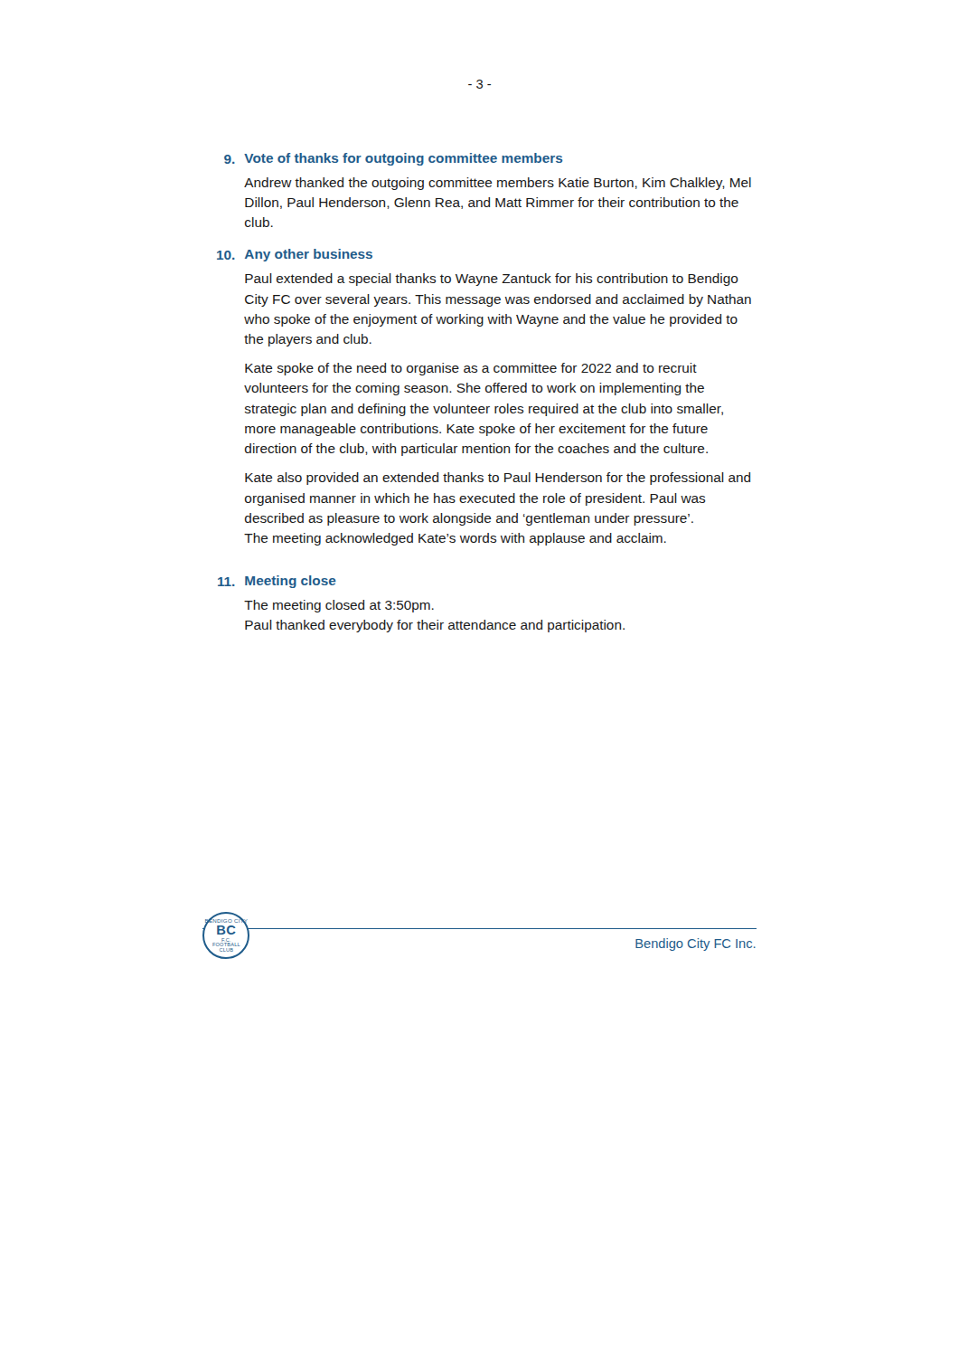- 3 -
Vote of thanks for outgoing committee members
Andrew thanked the outgoing committee members Katie Burton, Kim Chalkley, Mel Dillon, Paul Henderson, Glenn Rea, and Matt Rimmer for their contribution to the club.
Any other business
Paul extended a special thanks to Wayne Zantuck for his contribution to Bendigo City FC over several years. This message was endorsed and acclaimed by Nathan who spoke of the enjoyment of working with Wayne and the value he provided to the players and club.
Kate spoke of the need to organise as a committee for 2022 and to recruit volunteers for the coming season. She offered to work on implementing the strategic plan and defining the volunteer roles required at the club into smaller, more manageable contributions. Kate spoke of her excitement for the future direction of the club, with particular mention for the coaches and the culture.
Kate also provided an extended thanks to Paul Henderson for the professional and organised manner in which he has executed the role of president. Paul was described as pleasure to work alongside and ‘gentleman under pressure’.
The meeting acknowledged Kate’s words with applause and acclaim.
Meeting close
The meeting closed at 3:50pm.
Paul thanked everybody for their attendance and participation.
BENDIGO CITY BC F.C. FOOTBALL CLUB
Bendigo City FC Inc.